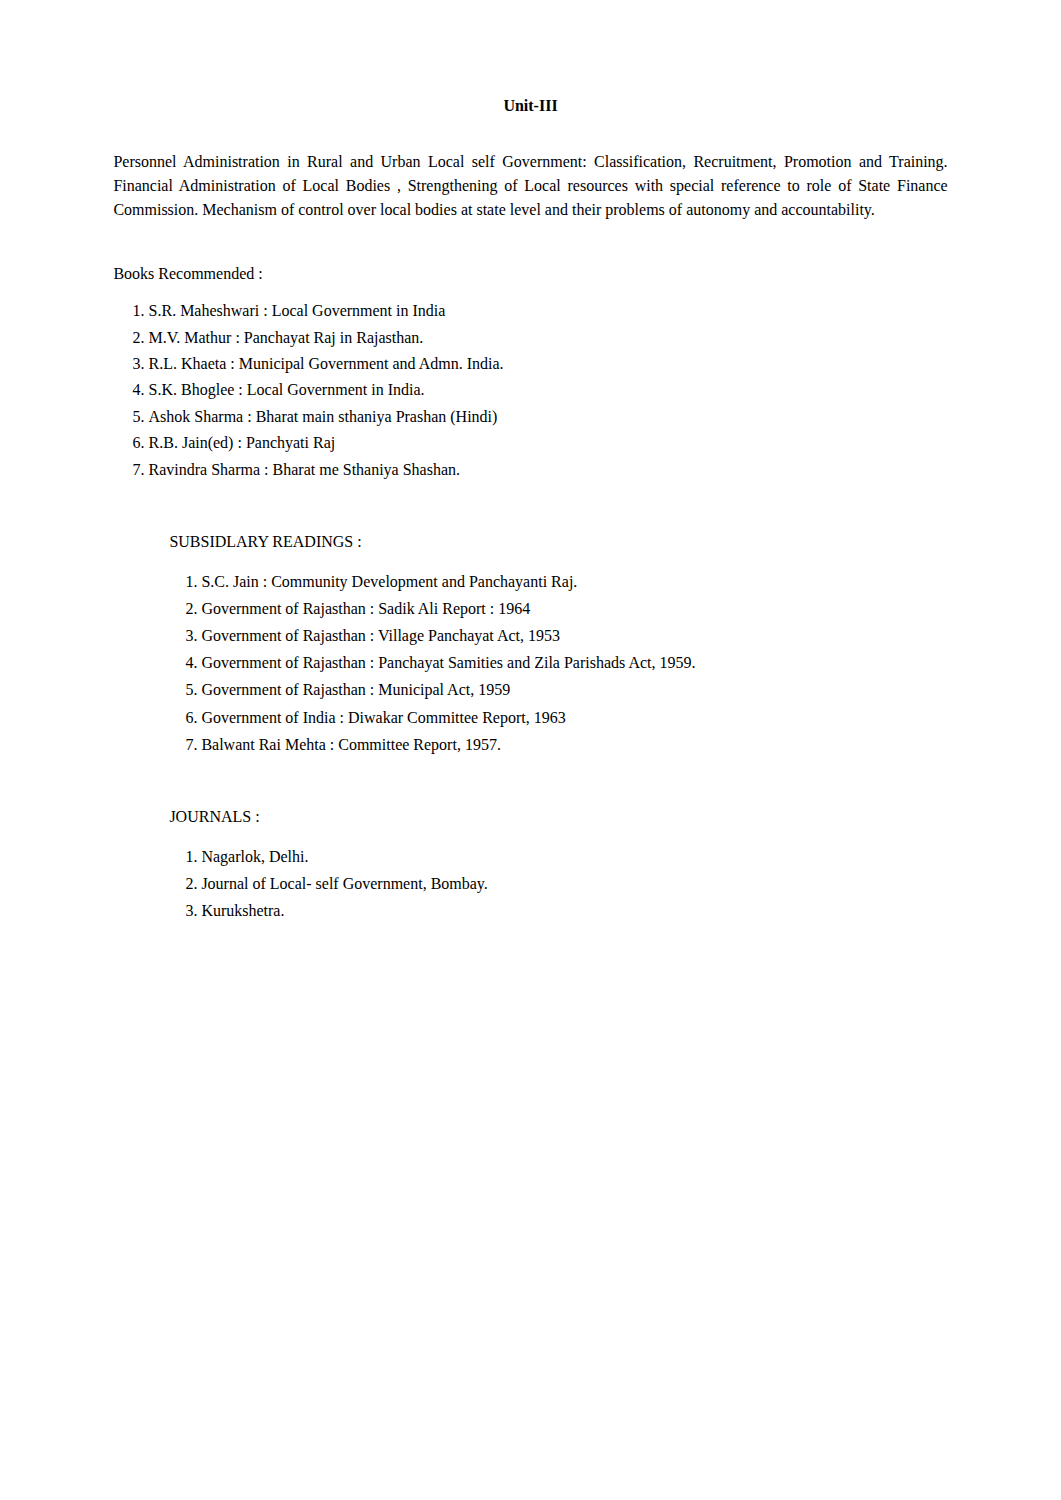Unit-III
Personnel Administration in Rural and Urban Local self Government: Classification, Recruitment, Promotion and Training. Financial Administration of Local Bodies , Strengthening of Local resources with special reference to role of State Finance Commission. Mechanism of control over local bodies at state level and their problems of autonomy and accountability.
Books Recommended :
S.R. Maheshwari : Local Government in India
M.V. Mathur : Panchayat Raj in Rajasthan.
R.L. Khaeta : Municipal Government and Admn. India.
S.K. Bhoglee : Local Government in India.
Ashok Sharma : Bharat main sthaniya Prashan (Hindi)
R.B. Jain(ed) : Panchyati Raj
Ravindra Sharma : Bharat me Sthaniya Shashan.
SUBSIDLARY READINGS :
S.C. Jain : Community Development and Panchayanti Raj.
Government of Rajasthan : Sadik Ali Report : 1964
Government of Rajasthan : Village Panchayat Act, 1953
Government of Rajasthan : Panchayat Samities and Zila Parishads Act, 1959.
Government of Rajasthan : Municipal Act, 1959
Government of India : Diwakar Committee Report, 1963
Balwant Rai Mehta : Committee Report, 1957.
JOURNALS :
Nagarlok, Delhi.
Journal of Local- self Government, Bombay.
Kurukshetra.